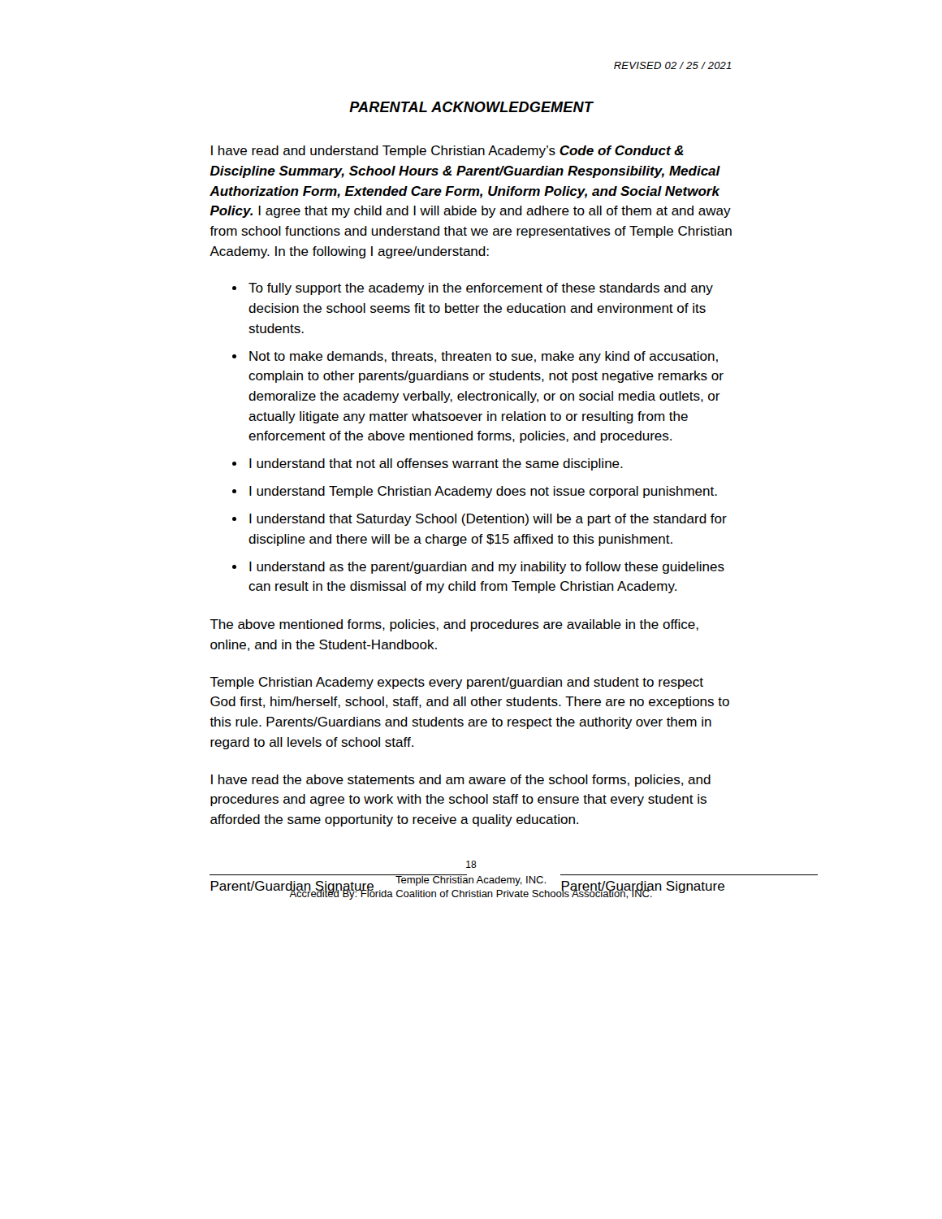REVISED 02 / 25 / 2021
PARENTAL ACKNOWLEDGEMENT
I have read and understand Temple Christian Academy’s Code of Conduct & Discipline Summary, School Hours & Parent/Guardian Responsibility, Medical Authorization Form, Extended Care Form, Uniform Policy, and Social Network Policy. I agree that my child and I will abide by and adhere to all of them at and away from school functions and understand that we are representatives of Temple Christian Academy. In the following I agree/understand:
To fully support the academy in the enforcement of these standards and any decision the school seems fit to better the education and environment of its students.
Not to make demands, threats, threaten to sue, make any kind of accusation, complain to other parents/guardians or students, not post negative remarks or demoralize the academy verbally, electronically, or on social media outlets, or actually litigate any matter whatsoever in relation to or resulting from the enforcement of the above mentioned forms, policies, and procedures.
I understand that not all offenses warrant the same discipline.
I understand Temple Christian Academy does not issue corporal punishment.
I understand that Saturday School (Detention) will be a part of the standard for discipline and there will be a charge of $15 affixed to this punishment.
I understand as the parent/guardian and my inability to follow these guidelines can result in the dismissal of my child from Temple Christian Academy.
The above mentioned forms, policies, and procedures are available in the office, online, and in the Student-Handbook.
Temple Christian Academy expects every parent/guardian and student to respect God first, him/herself, school, staff, and all other students. There are no exceptions to this rule. Parents/Guardians and students are to respect the authority over them in regard to all levels of school staff.
I have read the above statements and am aware of the school forms, policies, and procedures and agree to work with the school staff to ensure that every student is afforded the same opportunity to receive a quality education.
Parent/Guardian Signature
Parent/Guardian Signature
18
Temple Christian Academy, INC.
Accredited By: Florida Coalition of Christian Private Schools Association, INC.